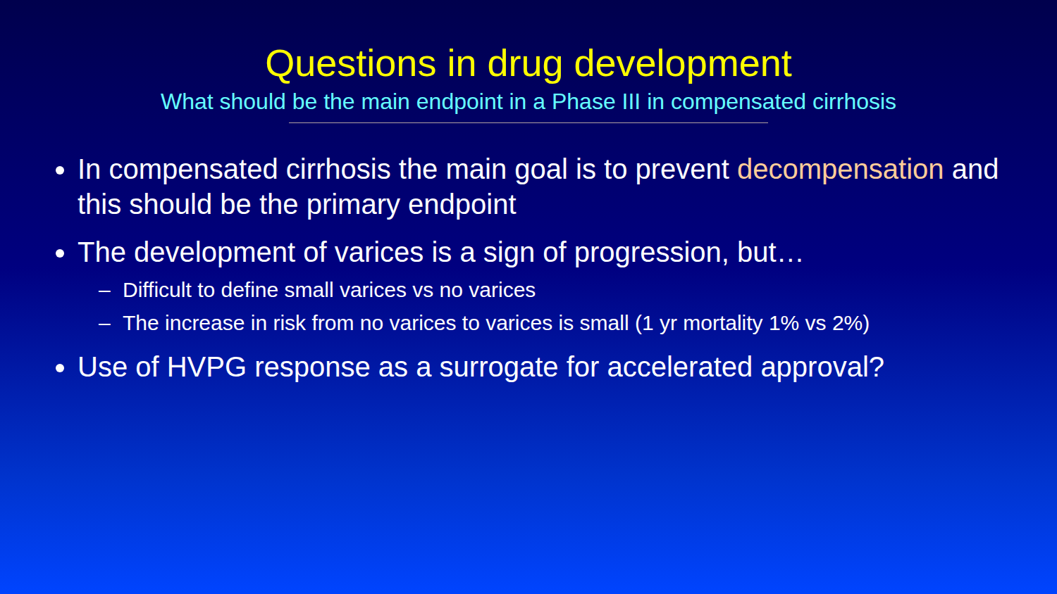Questions in drug development
What should be the main endpoint in a Phase III in compensated cirrhosis
In compensated cirrhosis the main goal is to prevent decompensation and this should be the primary endpoint
The development of varices is a sign of progression, but…
Difficult to define small varices vs no varices
The increase in risk from no varices to varices is small (1 yr mortality 1% vs 2%)
Use of HVPG response as a surrogate for accelerated approval?